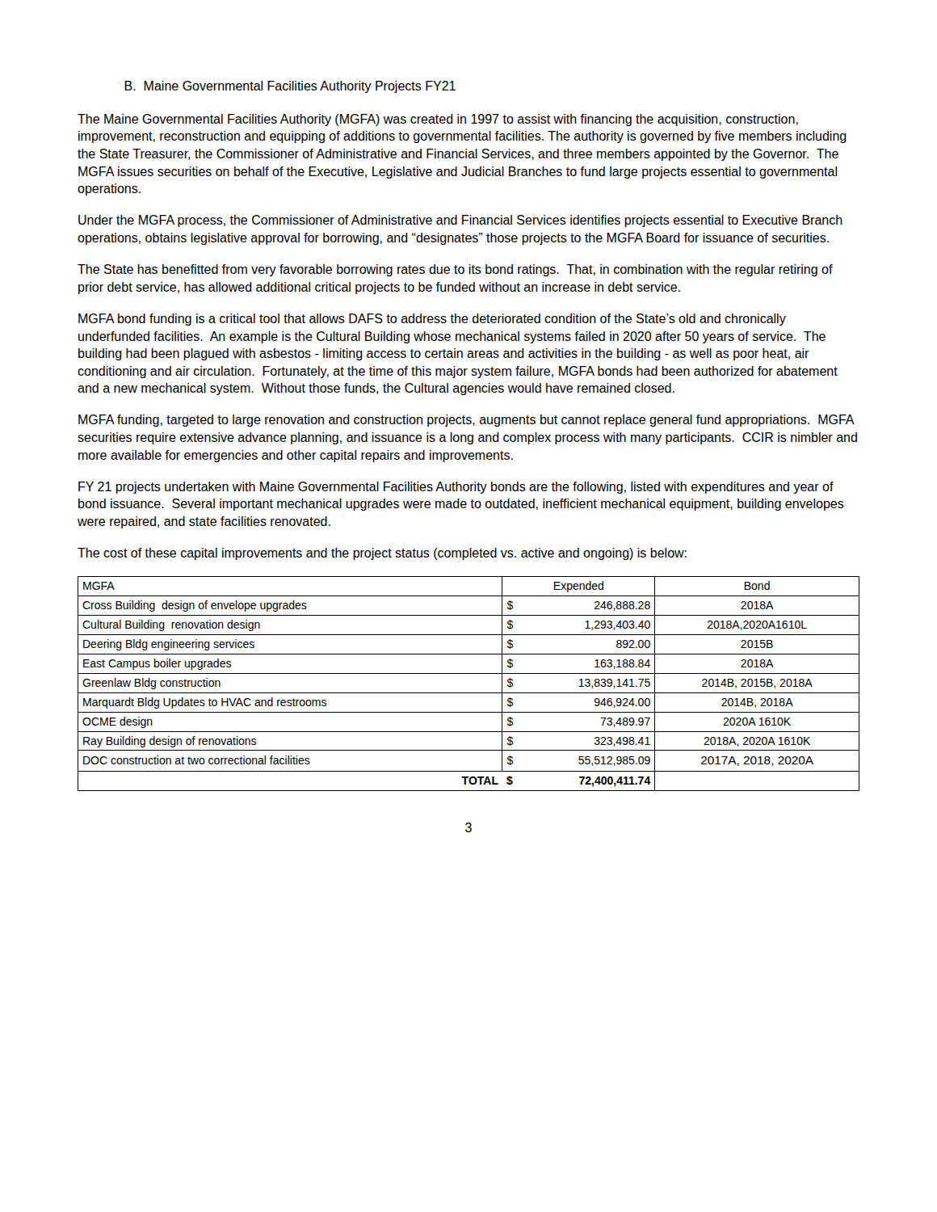B. Maine Governmental Facilities Authority Projects FY21
The Maine Governmental Facilities Authority (MGFA) was created in 1997 to assist with financing the acquisition, construction, improvement, reconstruction and equipping of additions to governmental facilities. The authority is governed by five members including the State Treasurer, the Commissioner of Administrative and Financial Services, and three members appointed by the Governor. The MGFA issues securities on behalf of the Executive, Legislative and Judicial Branches to fund large projects essential to governmental operations.
Under the MGFA process, the Commissioner of Administrative and Financial Services identifies projects essential to Executive Branch operations, obtains legislative approval for borrowing, and “designates” those projects to the MGFA Board for issuance of securities.
The State has benefitted from very favorable borrowing rates due to its bond ratings. That, in combination with the regular retiring of prior debt service, has allowed additional critical projects to be funded without an increase in debt service.
MGFA bond funding is a critical tool that allows DAFS to address the deteriorated condition of the State’s old and chronically underfunded facilities. An example is the Cultural Building whose mechanical systems failed in 2020 after 50 years of service. The building had been plagued with asbestos - limiting access to certain areas and activities in the building - as well as poor heat, air conditioning and air circulation. Fortunately, at the time of this major system failure, MGFA bonds had been authorized for abatement and a new mechanical system. Without those funds, the Cultural agencies would have remained closed.
MGFA funding, targeted to large renovation and construction projects, augments but cannot replace general fund appropriations. MGFA securities require extensive advance planning, and issuance is a long and complex process with many participants. CCIR is nimbler and more available for emergencies and other capital repairs and improvements.
FY 21 projects undertaken with Maine Governmental Facilities Authority bonds are the following, listed with expenditures and year of bond issuance. Several important mechanical upgrades were made to outdated, inefficient mechanical equipment, building envelopes were repaired, and state facilities renovated.
The cost of these capital improvements and the project status (completed vs. active and ongoing) is below:
| MGFA | Expended | Bond |
| --- | --- | --- |
| Cross Building design of envelope upgrades | $ | 246,888.28 | 2018A |
| Cultural Building renovation design | $ | 1,293,403.40 | 2018A,2020A1610L |
| Deering Bldg engineering services | $ | 892.00 | 2015B |
| East Campus boiler upgrades | $ | 163,188.84 | 2018A |
| Greenlaw Bldg construction | $ | 13,839,141.75 | 2014B, 2015B, 2018A |
| Marquardt Bldg Updates to HVAC and restrooms | $ | 946,924.00 | 2014B, 2018A |
| OCME design | $ | 73,489.97 | 2020A 1610K |
| Ray Building design of renovations | $ | 323,498.41 | 2018A, 2020A 1610K |
| DOC construction at two correctional facilities | $ | 55,512,985.09 | 2017A, 2018, 2020A |
| TOTAL | $ | 72,400,411.74 | |
3